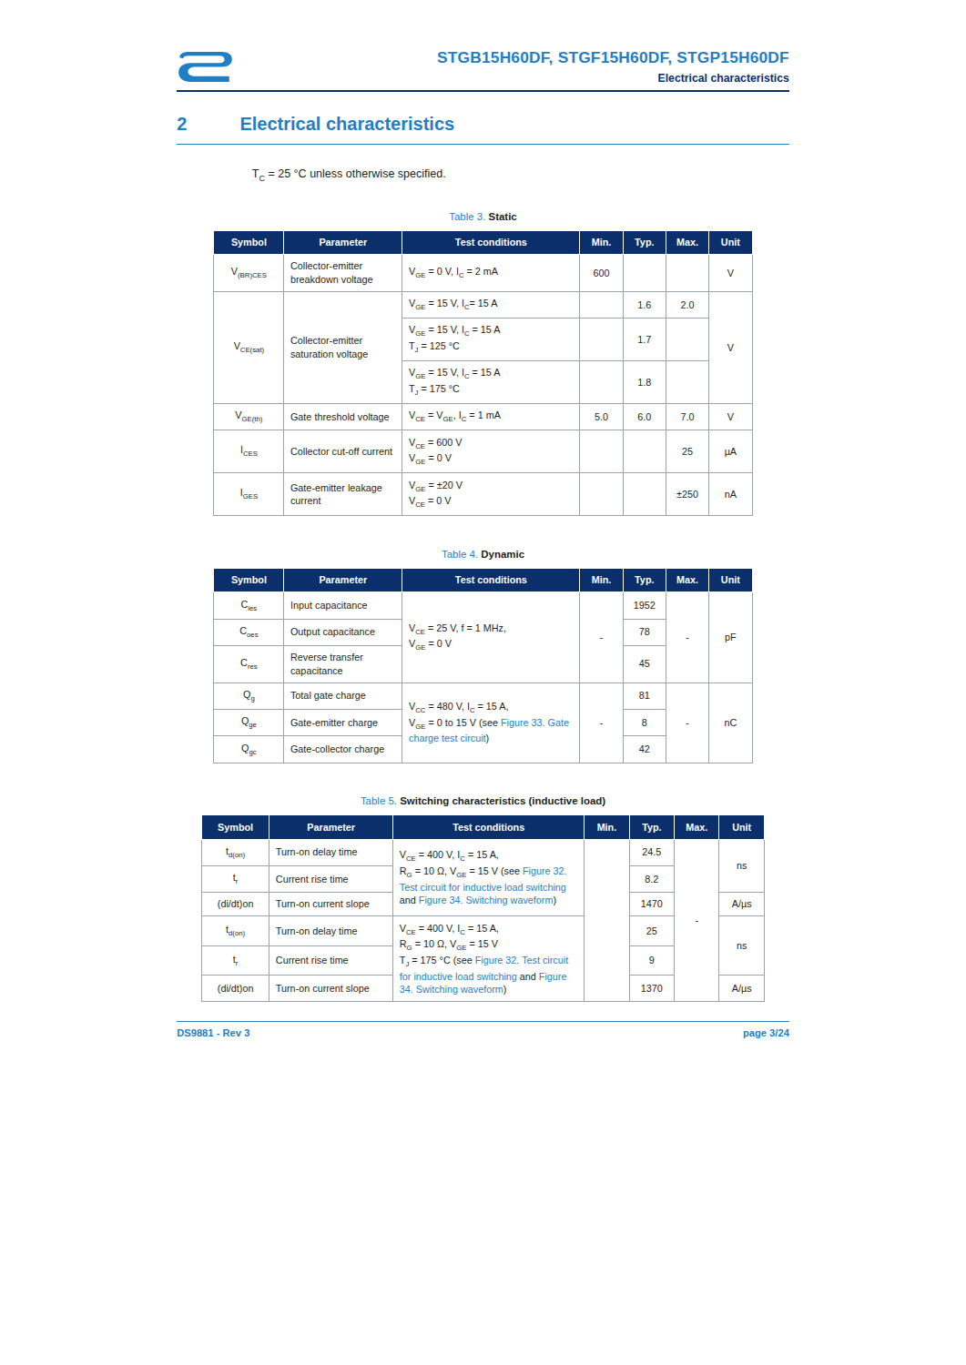STGB15H60DF, STGF15H60DF, STGP15H60DF
Electrical characteristics
2
Electrical characteristics
TC = 25 °C unless otherwise specified.
Table 3. Static
| Symbol | Parameter | Test conditions | Min. | Typ. | Max. | Unit |
| --- | --- | --- | --- | --- | --- | --- |
| V (BR)CES | Collector-emitter breakdown voltage | V GE = 0 V, I C = 2 mA | 600 | | | V |
| V CE(sat) | Collector-emitter saturation voltage | V GE = 15 V, I C = 15 A | | 1.6 | 2.0 | V |
| V GE = 15 V, I C = 15 A T J = 125 °C | | 1.7 | |
| V GE = 15 V, I C = 15 A T J = 175 °C | | 1.8 | |
| V GE(th) | Gate threshold voltage | V CE = V GE , I C = 1 mA | 5.0 | 6.0 | 7.0 | V |
| I CES | Collector cut-off current | V CE = 600 V V GE = 0 V | | | 25 | µA |
| I GES | Gate-emitter leakage current | V GE = ±20 V V CE = 0 V | | | ±250 | nA |
Table 4. Dynamic
| Symbol | Parameter | Test conditions | Min. | Typ. | Max. | Unit |
| --- | --- | --- | --- | --- | --- | --- |
| C ies | Input capacitance | V CE = 25 V, f = 1 MHz, V GE = 0 V | - | 1952 | - | pF |
| C oes | Output capacitance | 78 |
| C res | Reverse transfer capacitance | 45 |
| Q g | Total gate charge | V CC = 480 V, I C = 15 A, V GE = 0 to 15 V (see Figure 33. Gate charge test circuit ) | - | 81 | - | nC |
| Q ge | Gate-emitter charge | 8 |
| Q gc | Gate-collector charge | 42 |
Table 5. Switching characteristics (inductive load)
| Symbol | Parameter | Test conditions | Min. | Typ. | Max. | Unit |
| --- | --- | --- | --- | --- | --- | --- |
| t d(on) | Turn-on delay time | V CE = 400 V, I C = 15 A, R G = 10 Ω, V GE = 15 V (see Figure 32. Test circuit for inductive load switching and Figure 34. Switching waveform ) | | 24.5 | - | ns |
| t r | Current rise time | 8.2 |
| (di/dt)on | Turn-on current slope | 1470 | A/µs |
| t d(on) | Turn-on delay time | V CE = 400 V, I C = 15 A, R G = 10 Ω, V GE = 15 V T J = 175 °C (see Figure 32. Test circuit for inductive load switching and Figure 34. Switching waveform ) | 25 | ns |
| t r | Current rise time | 9 |
| (di/dt)on | Turn-on current slope | 1370 | A/µs |
DS9881 - Rev 3
page 3/24